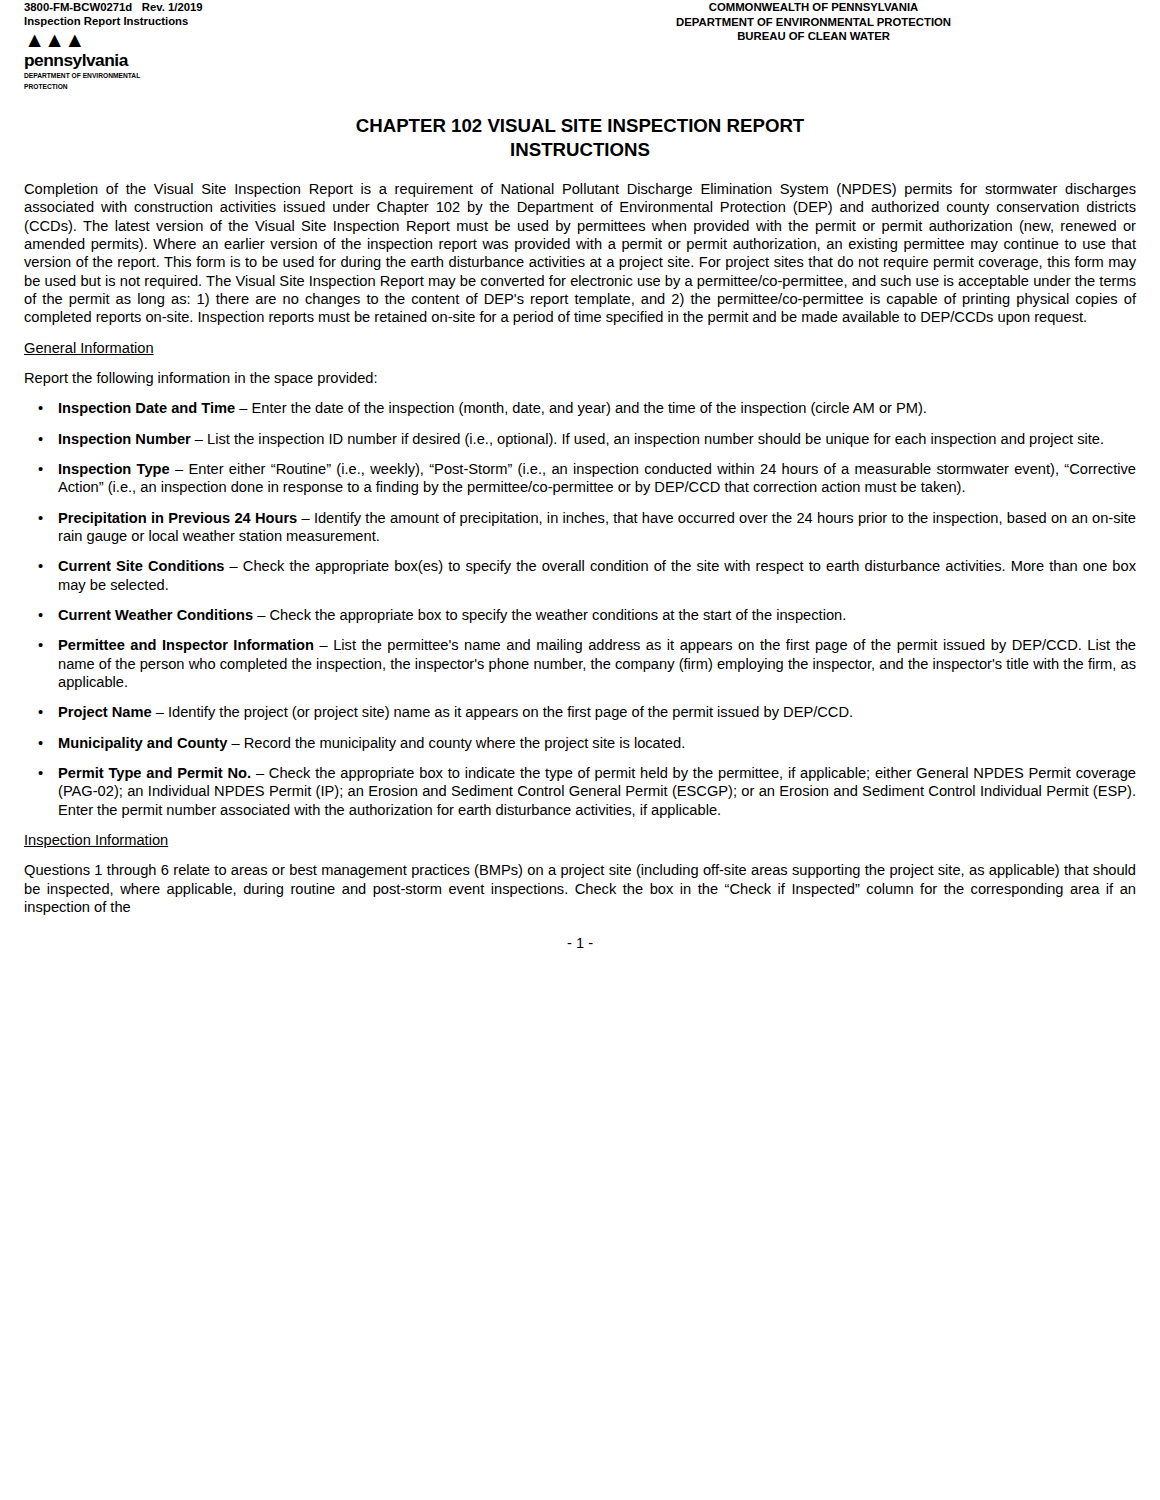3800-FM-BCW0271d Rev. 1/2019
Inspection Report Instructions
▲▲▲
pennsylvania
DEPARTMENT OF ENVIRONMENTAL
PROTECTION
COMMONWEALTH OF PENNSYLVANIA
DEPARTMENT OF ENVIRONMENTAL PROTECTION
BUREAU OF CLEAN WATER
CHAPTER 102 VISUAL SITE INSPECTION REPORT
INSTRUCTIONS
Completion of the Visual Site Inspection Report is a requirement of National Pollutant Discharge Elimination System (NPDES) permits for stormwater discharges associated with construction activities issued under Chapter 102 by the Department of Environmental Protection (DEP) and authorized county conservation districts (CCDs). The latest version of the Visual Site Inspection Report must be used by permittees when provided with the permit or permit authorization (new, renewed or amended permits). Where an earlier version of the inspection report was provided with a permit or permit authorization, an existing permittee may continue to use that version of the report. This form is to be used for during the earth disturbance activities at a project site. For project sites that do not require permit coverage, this form may be used but is not required. The Visual Site Inspection Report may be converted for electronic use by a permittee/co-permittee, and such use is acceptable under the terms of the permit as long as: 1) there are no changes to the content of DEP's report template, and 2) the permittee/co-permittee is capable of printing physical copies of completed reports on-site. Inspection reports must be retained on-site for a period of time specified in the permit and be made available to DEP/CCDs upon request.
General Information
Report the following information in the space provided:
Inspection Date and Time – Enter the date of the inspection (month, date, and year) and the time of the inspection (circle AM or PM).
Inspection Number – List the inspection ID number if desired (i.e., optional). If used, an inspection number should be unique for each inspection and project site.
Inspection Type – Enter either “Routine” (i.e., weekly), “Post-Storm” (i.e., an inspection conducted within 24 hours of a measurable stormwater event), “Corrective Action” (i.e., an inspection done in response to a finding by the permittee/co-permittee or by DEP/CCD that correction action must be taken).
Precipitation in Previous 24 Hours – Identify the amount of precipitation, in inches, that have occurred over the 24 hours prior to the inspection, based on an on-site rain gauge or local weather station measurement.
Current Site Conditions – Check the appropriate box(es) to specify the overall condition of the site with respect to earth disturbance activities. More than one box may be selected.
Current Weather Conditions – Check the appropriate box to specify the weather conditions at the start of the inspection.
Permittee and Inspector Information – List the permittee's name and mailing address as it appears on the first page of the permit issued by DEP/CCD. List the name of the person who completed the inspection, the inspector's phone number, the company (firm) employing the inspector, and the inspector's title with the firm, as applicable.
Project Name – Identify the project (or project site) name as it appears on the first page of the permit issued by DEP/CCD.
Municipality and County – Record the municipality and county where the project site is located.
Permit Type and Permit No. – Check the appropriate box to indicate the type of permit held by the permittee, if applicable; either General NPDES Permit coverage (PAG-02); an Individual NPDES Permit (IP); an Erosion and Sediment Control General Permit (ESCGP); or an Erosion and Sediment Control Individual Permit (ESP). Enter the permit number associated with the authorization for earth disturbance activities, if applicable.
Inspection Information
Questions 1 through 6 relate to areas or best management practices (BMPs) on a project site (including off-site areas supporting the project site, as applicable) that should be inspected, where applicable, during routine and post-storm event inspections. Check the box in the “Check if Inspected” column for the corresponding area if an inspection of the
- 1 -